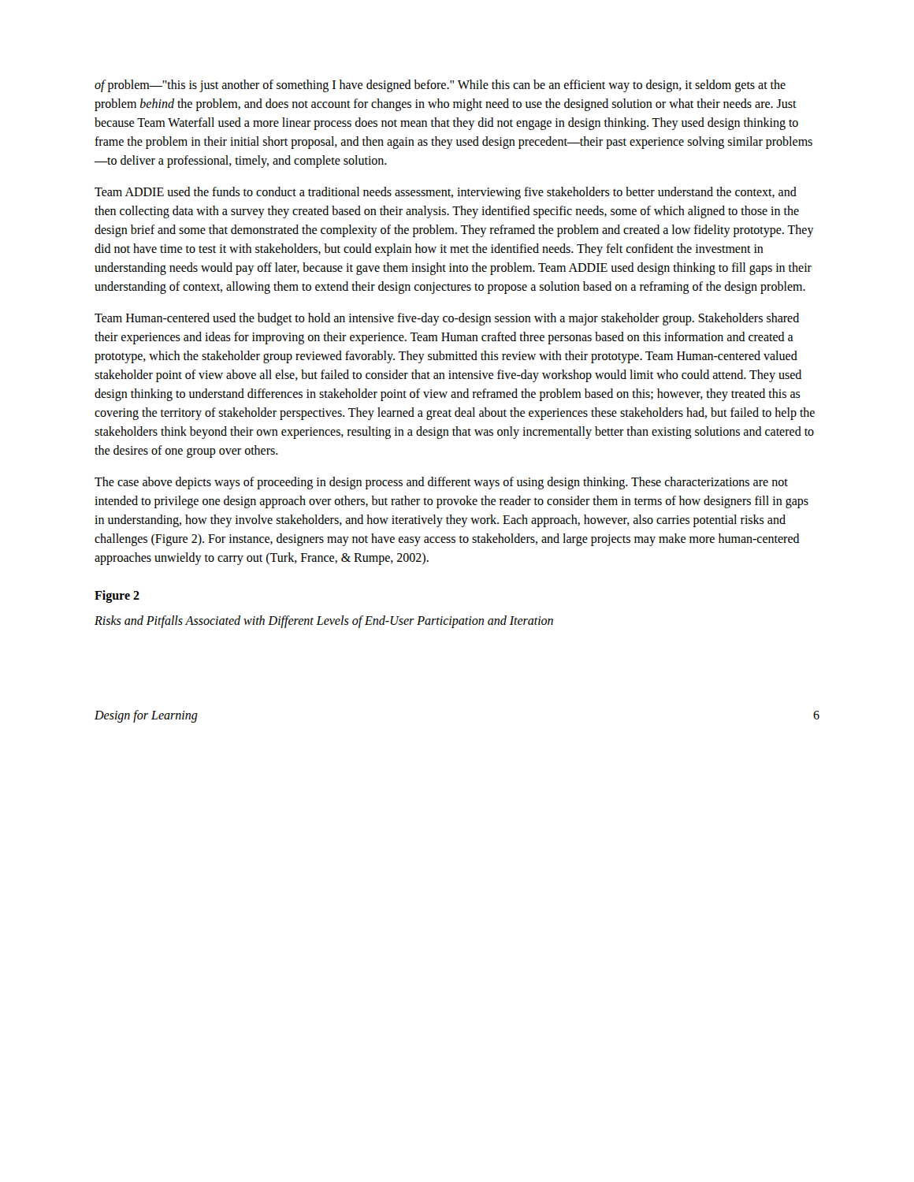of problem—"this is just another of something I have designed before." While this can be an efficient way to design, it seldom gets at the problem behind the problem, and does not account for changes in who might need to use the designed solution or what their needs are. Just because Team Waterfall used a more linear process does not mean that they did not engage in design thinking. They used design thinking to frame the problem in their initial short proposal, and then again as they used design precedent—their past experience solving similar problems—to deliver a professional, timely, and complete solution.
Team ADDIE used the funds to conduct a traditional needs assessment, interviewing five stakeholders to better understand the context, and then collecting data with a survey they created based on their analysis. They identified specific needs, some of which aligned to those in the design brief and some that demonstrated the complexity of the problem. They reframed the problem and created a low fidelity prototype. They did not have time to test it with stakeholders, but could explain how it met the identified needs. They felt confident the investment in understanding needs would pay off later, because it gave them insight into the problem. Team ADDIE used design thinking to fill gaps in their understanding of context, allowing them to extend their design conjectures to propose a solution based on a reframing of the design problem.
Team Human-centered used the budget to hold an intensive five-day co-design session with a major stakeholder group. Stakeholders shared their experiences and ideas for improving on their experience. Team Human crafted three personas based on this information and created a prototype, which the stakeholder group reviewed favorably. They submitted this review with their prototype. Team Human-centered valued stakeholder point of view above all else, but failed to consider that an intensive five-day workshop would limit who could attend. They used design thinking to understand differences in stakeholder point of view and reframed the problem based on this; however, they treated this as covering the territory of stakeholder perspectives. They learned a great deal about the experiences these stakeholders had, but failed to help the stakeholders think beyond their own experiences, resulting in a design that was only incrementally better than existing solutions and catered to the desires of one group over others.
The case above depicts ways of proceeding in design process and different ways of using design thinking. These characterizations are not intended to privilege one design approach over others, but rather to provoke the reader to consider them in terms of how designers fill in gaps in understanding, how they involve stakeholders, and how iteratively they work. Each approach, however, also carries potential risks and challenges (Figure 2). For instance, designers may not have easy access to stakeholders, and large projects may make more human-centered approaches unwieldy to carry out (Turk, France, & Rumpe, 2002).
Figure 2
Risks and Pitfalls Associated with Different Levels of End-User Participation and Iteration
Design for Learning 6